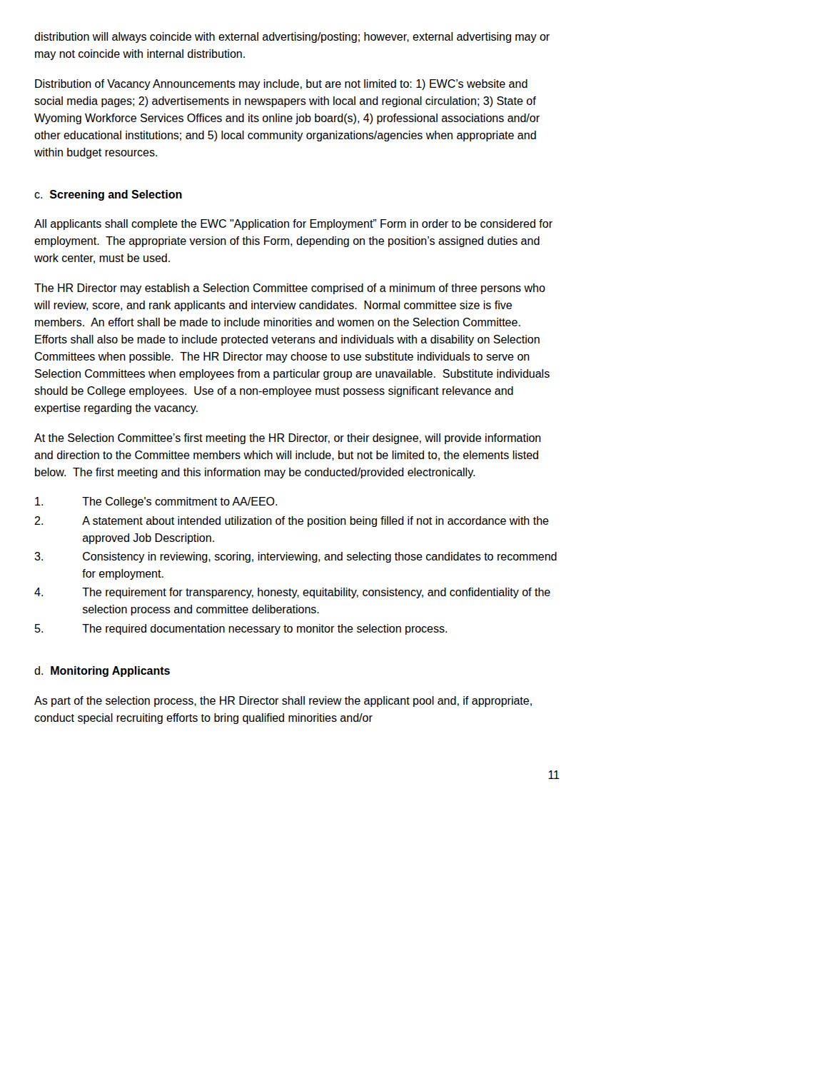distribution will always coincide with external advertising/posting; however, external advertising may or may not coincide with internal distribution.
Distribution of Vacancy Announcements may include, but are not limited to: 1) EWC’s website and social media pages; 2) advertisements in newspapers with local and regional circulation; 3) State of Wyoming Workforce Services Offices and its online job board(s), 4) professional associations and/or other educational institutions; and 5) local community organizations/agencies when appropriate and within budget resources.
c. Screening and Selection
All applicants shall complete the EWC "Application for Employment” Form in order to be considered for employment. The appropriate version of this Form, depending on the position’s assigned duties and work center, must be used.
The HR Director may establish a Selection Committee comprised of a minimum of three persons who will review, score, and rank applicants and interview candidates. Normal committee size is five members. An effort shall be made to include minorities and women on the Selection Committee. Efforts shall also be made to include protected veterans and individuals with a disability on Selection Committees when possible. The HR Director may choose to use substitute individuals to serve on Selection Committees when employees from a particular group are unavailable. Substitute individuals should be College employees. Use of a non-employee must possess significant relevance and expertise regarding the vacancy.
At the Selection Committee’s first meeting the HR Director, or their designee, will provide information and direction to the Committee members which will include, but not be limited to, the elements listed below. The first meeting and this information may be conducted/provided electronically.
The College's commitment to AA/EEO.
A statement about intended utilization of the position being filled if not in accordance with the approved Job Description.
Consistency in reviewing, scoring, interviewing, and selecting those candidates to recommend for employment.
The requirement for transparency, honesty, equitability, consistency, and confidentiality of the selection process and committee deliberations.
The required documentation necessary to monitor the selection process.
d. Monitoring Applicants
As part of the selection process, the HR Director shall review the applicant pool and, if appropriate, conduct special recruiting efforts to bring qualified minorities and/or
11